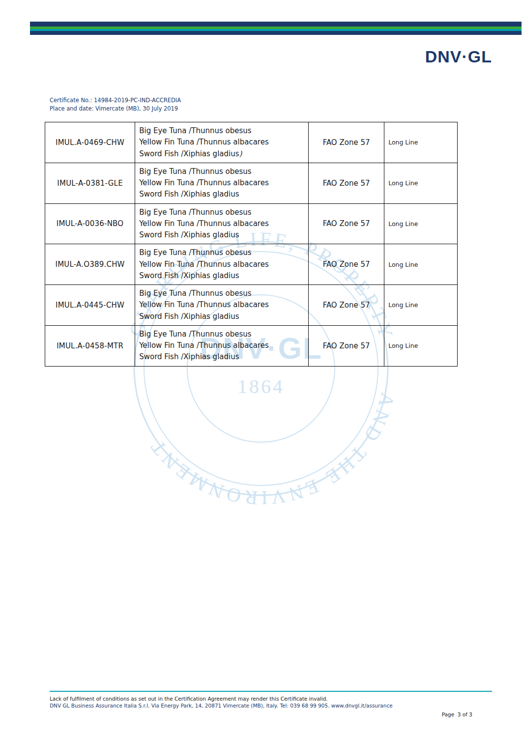DNV·GL
Certificate No.: 14984-2019-PC-IND-ACCREDIA
Place and date: Vimercate (MB), 30 July 2019
GUARDING LIFE, PROPERTY AND THE ENVIRONMENT DNV·GL 1864
| IMUL.A-0469-CHW | Big Eye Tuna /Thunnus obesus Yellow Fin Tuna /Thunnus albacares Sword Fish /Xiphias gladius ) | FAO Zone 57 | Long Line |
| IMUL-A-0381-GLE | Big Eye Tuna /Thunnus obesus Yellow Fin Tuna /Thunnus albacares Sword Fish /Xiphias gladius | FAO Zone 57 | Long Line |
| IMUL-A-0036-NBO | Big Eye Tuna /Thunnus obesus Yellow Fin Tuna /Thunnus albacares Sword Fish /Xiphias gladius | FAO Zone 57 | Long Line |
| IMUL-A.O389.CHW | Big Eye Tuna /Thunnus obesus Yellow Fin Tuna /Thunnus albacares Sword Fish /Xiphias gladius | FAO Zone 57 | Long Line |
| IMUL.A-0445-CHW | Big Eye Tuna /Thunnus obesus Yellow Fin Tuna /Thunnus albacares Sword Fish /Xiphias gladius | FAO Zone 57 | Long Line |
| IMUL.A-0458-MTR | Big Eye Tuna /Thunnus obesus Yellow Fin Tuna /Thunnus albacares Sword Fish /Xiphias gladius | FAO Zone 57 | Long Line |
Lack of fulfilment of conditions as set out in the Certification Agreement may render this Certificate invalid.
DNV GL Business Assurance Italia S.r.l. Via Energy Park, 14, 20871 Vimercate (MB), Italy. Tel: 039 68 99 905. www.dnvgl.it/assurance
Page 3 of 3